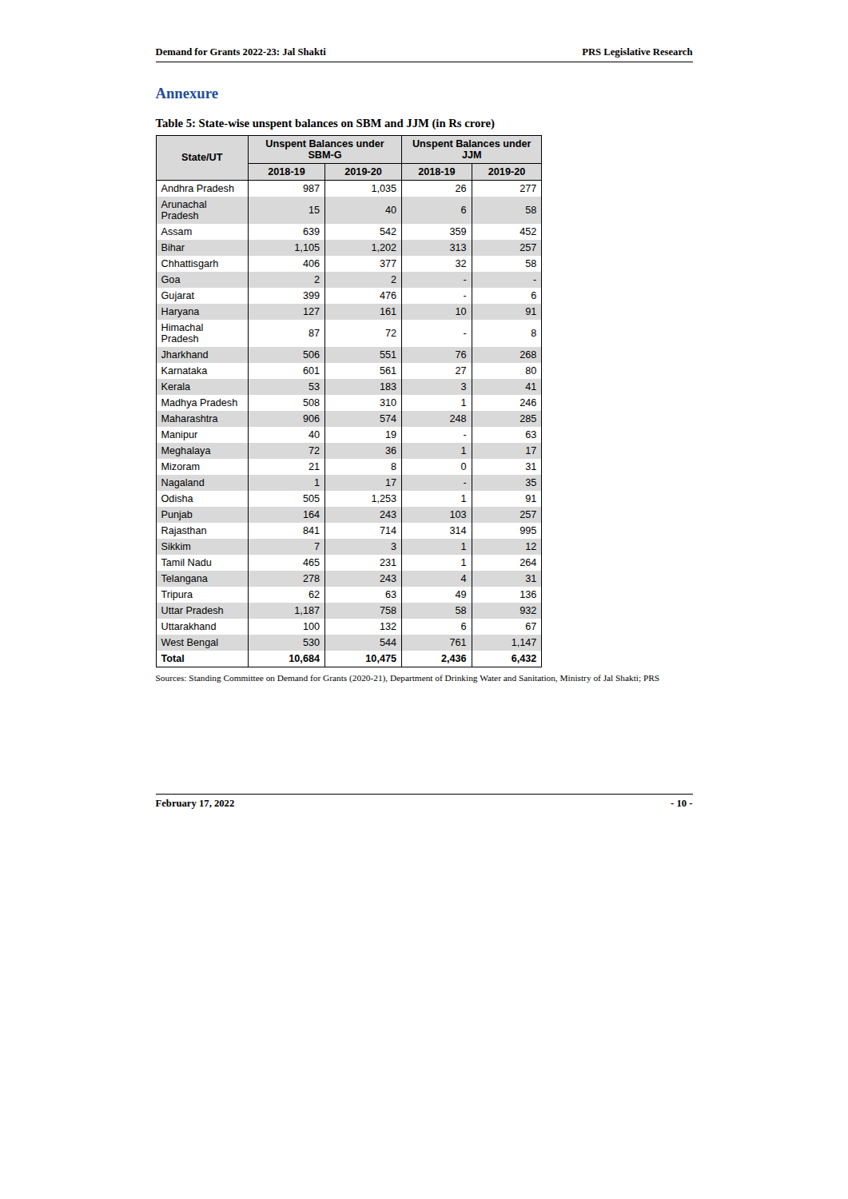Demand for Grants 2022-23: Jal Shakti PRS Legislative Research
Annexure
Table 5: State-wise unspent balances on SBM and JJM (in Rs crore)
| State/UT | Unspent Balances under SBM-G | Unspent Balances under JJM |
| --- | --- | --- |
| 2018-19 | 2019-20 | 2018-19 | 2019-20 |
| Andhra Pradesh | 987 | 1,035 | 26 | 277 |
| Arunachal Pradesh | 15 | 40 | 6 | 58 |
| Assam | 639 | 542 | 359 | 452 |
| Bihar | 1,105 | 1,202 | 313 | 257 |
| Chhattisgarh | 406 | 377 | 32 | 58 |
| Goa | 2 | 2 | - | - |
| Gujarat | 399 | 476 | - | 6 |
| Haryana | 127 | 161 | 10 | 91 |
| Himachal Pradesh | 87 | 72 | - | 8 |
| Jharkhand | 506 | 551 | 76 | 268 |
| Karnataka | 601 | 561 | 27 | 80 |
| Kerala | 53 | 183 | 3 | 41 |
| Madhya Pradesh | 508 | 310 | 1 | 246 |
| Maharashtra | 906 | 574 | 248 | 285 |
| Manipur | 40 | 19 | - | 63 |
| Meghalaya | 72 | 36 | 1 | 17 |
| Mizoram | 21 | 8 | 0 | 31 |
| Nagaland | 1 | 17 | - | 35 |
| Odisha | 505 | 1,253 | 1 | 91 |
| Punjab | 164 | 243 | 103 | 257 |
| Rajasthan | 841 | 714 | 314 | 995 |
| Sikkim | 7 | 3 | 1 | 12 |
| Tamil Nadu | 465 | 231 | 1 | 264 |
| Telangana | 278 | 243 | 4 | 31 |
| Tripura | 62 | 63 | 49 | 136 |
| Uttar Pradesh | 1,187 | 758 | 58 | 932 |
| Uttarakhand | 100 | 132 | 6 | 67 |
| West Bengal | 530 | 544 | 761 | 1,147 |
| Total | 10,684 | 10,475 | 2,436 | 6,432 |
Sources: Standing Committee on Demand for Grants (2020-21), Department of Drinking Water and Sanitation, Ministry of Jal Shakti; PRS
February 17, 2022 - 10 -